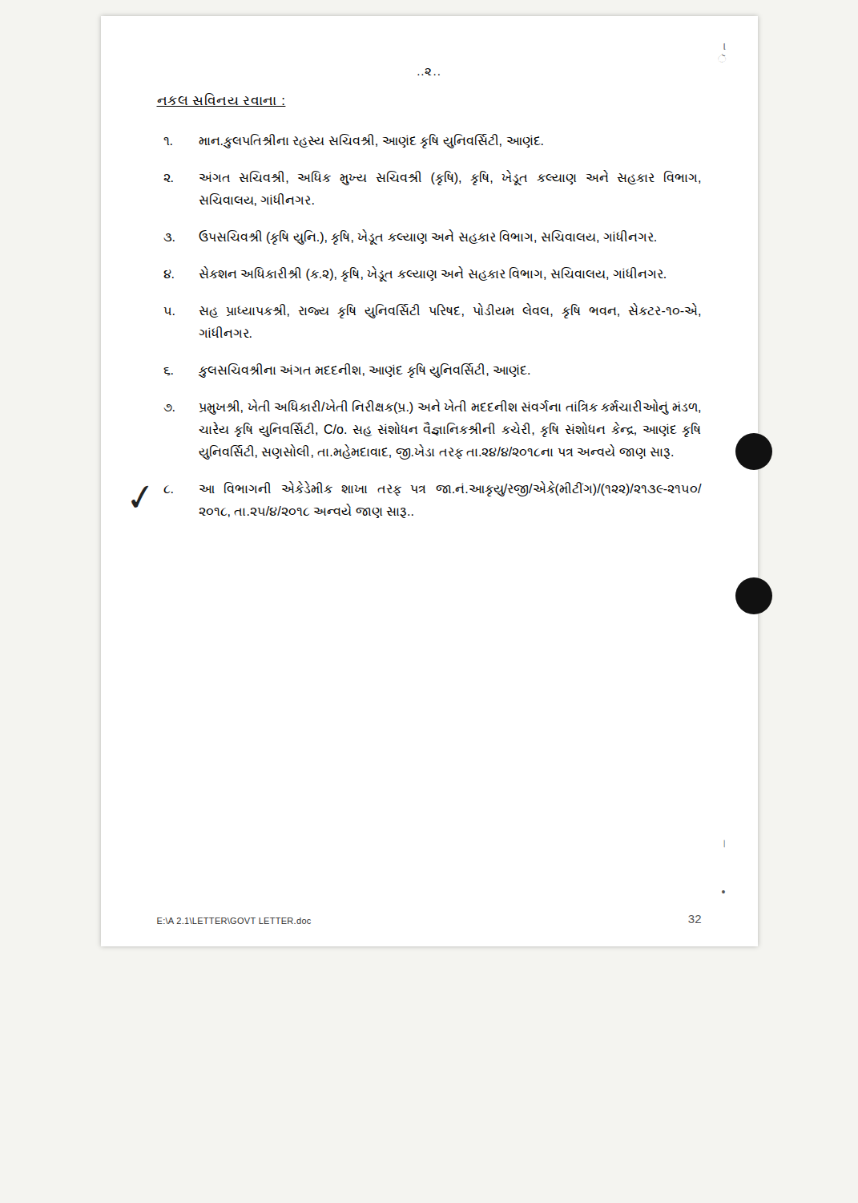।
ૅ
..૨..
નકલ સવિનય રવાના :
માન.કુલપતિશ્રીના રહસ્ય સચિવશ્રી, આણંદ કૃષિ યુનિવર્સિટી, આણંદ.
અંગત સચિવશ્રી, અધિક મુખ્ય સચિવશ્રી (કૃષિ), કૃષિ, ખેડૂત કલ્યાણ અને સહકાર વિભાગ, સચિવાલય, ગાંધીનગર.
ઉપસચિવશ્રી (કૃષિ યુનિ.), કૃષિ, ખેડૂત કલ્યાણ અને સહકાર વિભાગ, સચિવાલય, ગાંધીનગર.
સેકશન અધિકારીશ્રી (ક.૨), કૃષિ, ખેડૂત કલ્યાણ અને સહકાર વિભાગ, સચિવાલય, ગાંધીનગર.
સહ પ્રાધ્યાપકશ્રી, રાજ્ય કૃષિ યુનિવર્સિટી પરિષદ, પોડીયમ લેવલ, કૃષિ ભવન, સેકટર-૧૦-એ, ગાંધીનગર.
કુલસચિવશ્રીના અંગત મદદનીશ, આણંદ કૃષિ યુનિવર્સિટી, આણંદ.
પ્રમુખશ્રી, ખેતી અધિકારી/ખેતી નિરીક્ષક(પ્ર.) અને ખેતી મદદનીશ સંવર્ગના તાંત્રિક કર્મચારીઓનું મંડળ, ચારેય કૃષિ યુનિવર્સિટી, C/o. સહ સંશોધન વૈજ્ઞાનિકશ્રીની કચેરી, કૃષિ સંશોધન કેન્દ્ર, આણંદ કૃષિ યુનિવર્સિટી, સણસોલી, તા.મહેમદાવાદ, જી.ખેડા તરફ તા.૨૪/૪/૨૦૧૮ના પત્ર અન્વયે જાણ સારૂ.
✓ આ વિભાગની એકેડેમીક શાખા તરફ પત્ર જા.નં.આકૃયુ/રજી/એકે(મીટીંગ)/(૧૨૨)/૨૧૩૯-૨૧૫૦/ ૨૦૧૮, તા.૨૫/૪/૨૦૧૮ અન્વયે જાણ સારૂ..
।
•
E:\A 2.1\LETTER\GOVT LETTER.doc
32